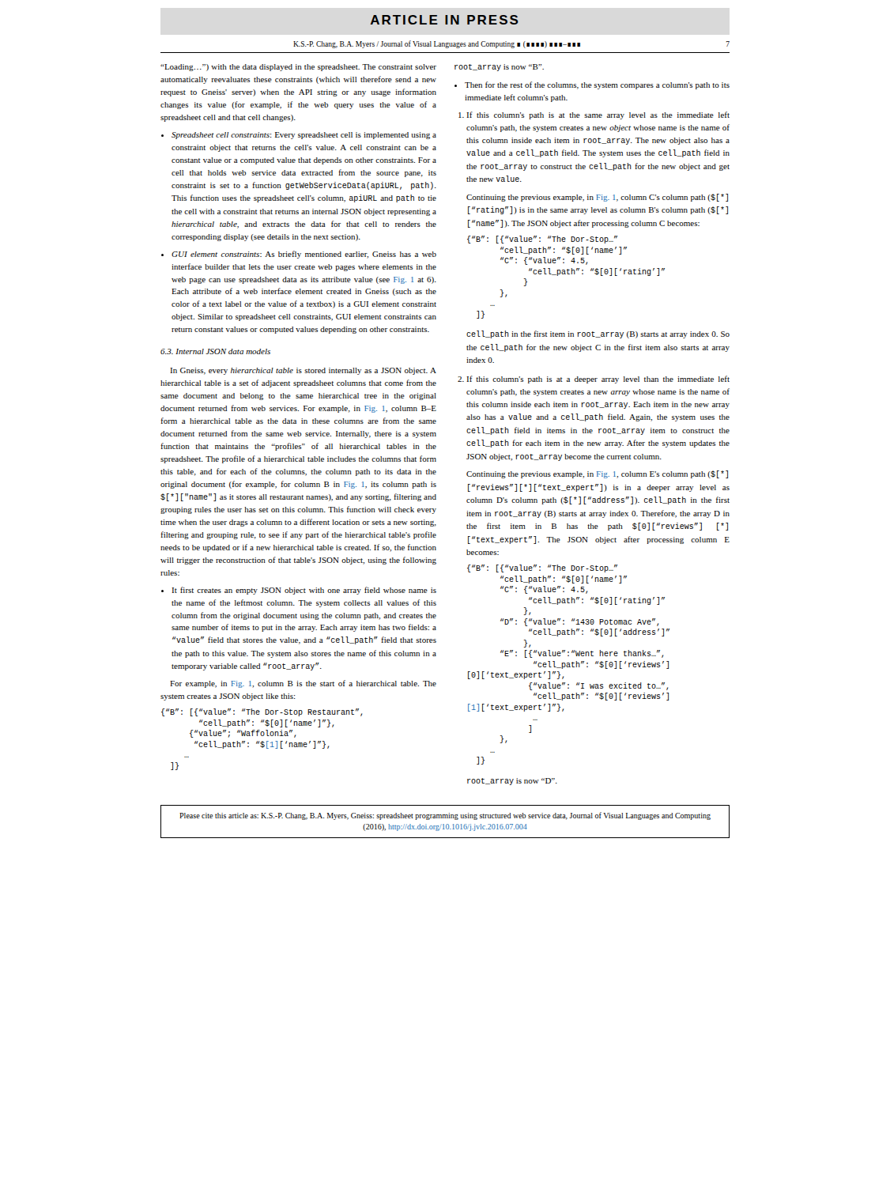ARTICLE IN PRESS
K.S.-P. Chang, B.A. Myers / Journal of Visual Languages and Computing ∎ (∎∎∎∎) ∎∎∎–∎∎∎
7
“Loading…”) with the data displayed in the spreadsheet. The constraint solver automatically reevaluates these constraints (which will therefore send a new request to Gneiss' server) when the API string or any usage information changes its value (for example, if the web query uses the value of a spreadsheet cell and that cell changes).
Spreadsheet cell constraints: Every spreadsheet cell is implemented using a constraint object that returns the cell's value. A cell constraint can be a constant value or a computed value that depends on other constraints. For a cell that holds web service data extracted from the source pane, its constraint is set to a function getWebServiceData(apiURL, path). This function uses the spreadsheet cell's column, apiURL and path to tie the cell with a constraint that returns an internal JSON object representing a hierarchical table, and extracts the data for that cell to renders the corresponding display (see details in the next section).
GUI element constraints: As briefly mentioned earlier, Gneiss has a web interface builder that lets the user create web pages where elements in the web page can use spreadsheet data as its attribute value (see Fig. 1 at 6). Each attribute of a web interface element created in Gneiss (such as the color of a text label or the value of a textbox) is a GUI element constraint object. Similar to spreadsheet cell constraints, GUI element constraints can return constant values or computed values depending on other constraints.
6.3. Internal JSON data models
In Gneiss, every hierarchical table is stored internally as a JSON object. A hierarchical table is a set of adjacent spreadsheet columns that come from the same document and belong to the same hierarchical tree in the original document returned from web services. For example, in Fig. 1, column B–E form a hierarchical table as the data in these columns are from the same document returned from the same web service. Internally, there is a system function that maintains the “profiles" of all hierarchical tables in the spreadsheet. The profile of a hierarchical table includes the columns that form this table, and for each of the columns, the column path to its data in the original document (for example, for column B in Fig. 1, its column path is $[*]["name"] as it stores all restaurant names), and any sorting, filtering and grouping rules the user has set on this column. This function will check every time when the user drags a column to a different location or sets a new sorting, filtering and grouping rule, to see if any part of the hierarchical table's profile needs to be updated or if a new hierarchical table is created. If so, the function will trigger the reconstruction of that table's JSON object, using the following rules:
It first creates an empty JSON object with one array field whose name is the name of the leftmost column. The system collects all values of this column from the original document using the column path, and creates the same number of items to put in the array. Each array item has two fields: a “value” field that stores the value, and a “cell_path” field that stores the path to this value. The system also stores the name of this column in a temporary variable called “root_array”.
For example, in Fig. 1, column B is the start of a hierarchical table. The system creates a JSON object like this:
{“B”: [{“value”: “The Dor-Stop Restaurant”,
        “cell_path”: “$[0][‘name’]”},
      {“value”; “Waffolonia”,
       “cell_path”: “$[1][‘name’]”},
     …
  ]}
root_array is now “B”.
Then for the rest of the columns, the system compares a column's path to its immediate left column's path.
If this column's path is at the same array level as the immediate left column's path, the system creates a new object whose name is the name of this column inside each item in root_array. The new object also has a value and a cell_path field. The system uses the cell_path field in the root_array to construct the cell_path for the new object and get the new value.
Continuing the previous example, in Fig. 1, column C's column path ($[*][“rating”]) is in the same array level as column B's column path ($[*][“name”]). The JSON object after processing column C becomes:
{“B”: [{“value”: “The Dor-Stop…”
       “cell_path”: “$[0][‘name’]”
       “C”: {“value”: 4.5,
             “cell_path”: “$[0][‘rating’]”
            }
       },
     …
  ]}
cell_path in the first item in root_array (B) starts at array index 0. So the cell_path for the new object C in the first item also starts at array index 0.
If this column's path is at a deeper array level than the immediate left column's path, the system creates a new array whose name is the name of this column inside each item in root_array. Each item in the new array also has a value and a cell_path field. Again, the system uses the cell_path field in items in the root_array item to construct the cell_path for each item in the new array. After the system updates the JSON object, root_array become the current column.
Continuing the previous example, in Fig. 1, column E's column path ($[*][“reviews”][*][“text_expert”]) is in a deeper array level as column D's column path ($[*][“address”]). cell_path in the first item in root_array (B) starts at array index 0. Therefore, the array D in the first item in B has the path $[0][“reviews”] [*][“text_expert”]. The JSON object after processing column E becomes:
{“B”: [{“value”: “The Dor-Stop…”
       “cell_path”: “$[0][‘name’]”
       “C”: {“value”: 4.5,
             “cell_path”: “$[0][‘rating’]”
            },
       “D”: {“value”: “1430 Potomac Ave”,
             “cell_path”: “$[0][‘address’]”
            },
       “E”: [{“value”:“Went here thanks…”,
              “cell_path”: “$[0][‘reviews’]
[0][‘text_expert’]”},
             {“value”: “I was excited to…”,
              “cell_path”: “$[0][‘reviews’]
[1][‘text_expert’]”},
              …
             ]
       },
     …
  ]}
root_array is now “D”.
Please cite this article as: K.S.-P. Chang, B.A. Myers, Gneiss: spreadsheet programming using structured web service data, Journal of Visual Languages and Computing (2016), http://dx.doi.org/10.1016/j.jvlc.2016.07.004